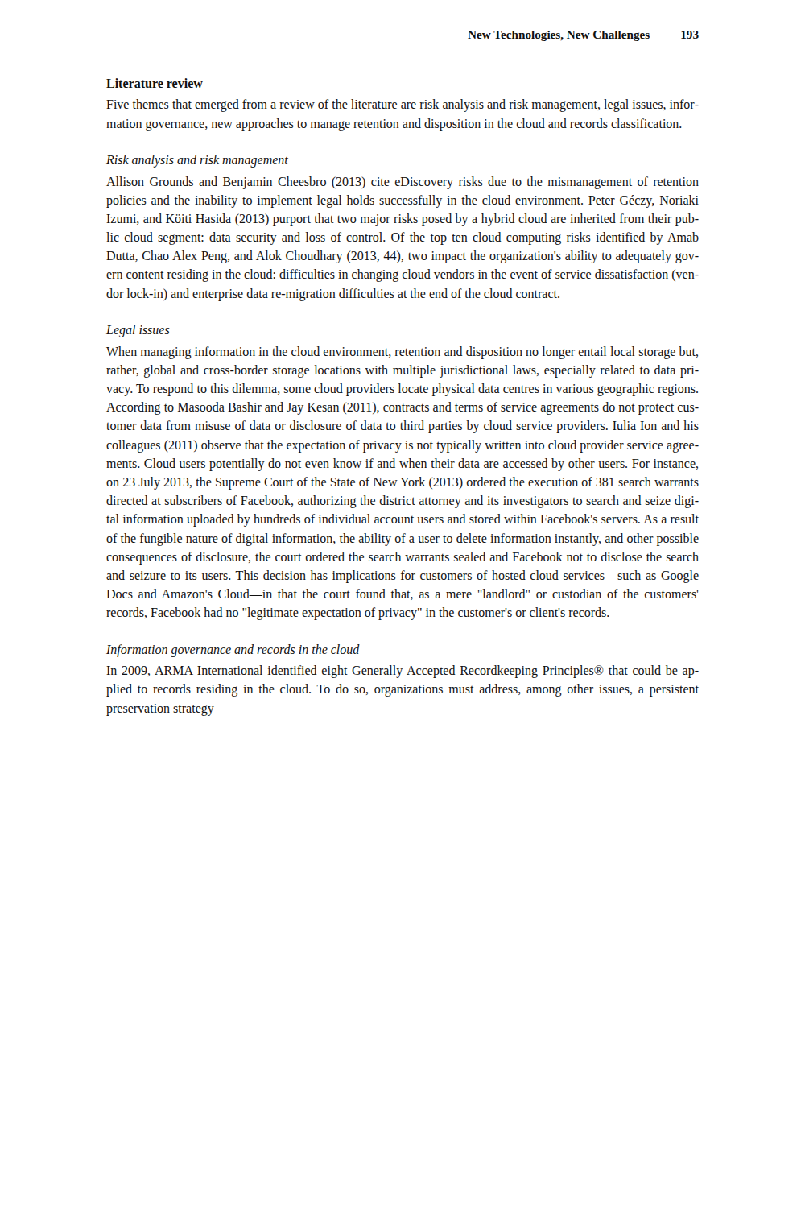New Technologies, New Challenges193
Literature review
Five themes that emerged from a review of the literature are risk analysis and risk management, legal issues, information governance, new approaches to manage retention and disposition in the cloud and records classification.
Risk analysis and risk management
Allison Grounds and Benjamin Cheesbro (2013) cite eDiscovery risks due to the mismanagement of retention policies and the inability to implement legal holds successfully in the cloud environment. Peter Géczy, Noriaki Izumi, and Köiti Hasida (2013) purport that two major risks posed by a hybrid cloud are inherited from their public cloud segment: data security and loss of control. Of the top ten cloud computing risks identified by Amab Dutta, Chao Alex Peng, and Alok Choudhary (2013, 44), two impact the organization's ability to adequately govern content residing in the cloud: difficulties in changing cloud vendors in the event of service dissatisfaction (vendor lock-in) and enterprise data re-migration difficulties at the end of the cloud contract.
Legal issues
When managing information in the cloud environment, retention and disposition no longer entail local storage but, rather, global and cross-border storage locations with multiple jurisdictional laws, especially related to data privacy. To respond to this dilemma, some cloud providers locate physical data centres in various geographic regions. According to Masooda Bashir and Jay Kesan (2011), contracts and terms of service agreements do not protect customer data from misuse of data or disclosure of data to third parties by cloud service providers. Iulia Ion and his colleagues (2011) observe that the expectation of privacy is not typically written into cloud provider service agreements. Cloud users potentially do not even know if and when their data are accessed by other users. For instance, on 23 July 2013, the Supreme Court of the State of New York (2013) ordered the execution of 381 search warrants directed at subscribers of Facebook, authorizing the district attorney and its investigators to search and seize digital information uploaded by hundreds of individual account users and stored within Facebook's servers. As a result of the fungible nature of digital information, the ability of a user to delete information instantly, and other possible consequences of disclosure, the court ordered the search warrants sealed and Facebook not to disclose the search and seizure to its users. This decision has implications for customers of hosted cloud services—such as Google Docs and Amazon's Cloud—in that the court found that, as a mere "landlord" or custodian of the customers' records, Facebook had no "legitimate expectation of privacy" in the customer's or client's records.
Information governance and records in the cloud
In 2009, ARMA International identified eight Generally Accepted Recordkeeping Principles® that could be applied to records residing in the cloud. To do so, organizations must address, among other issues, a persistent preservation strategy